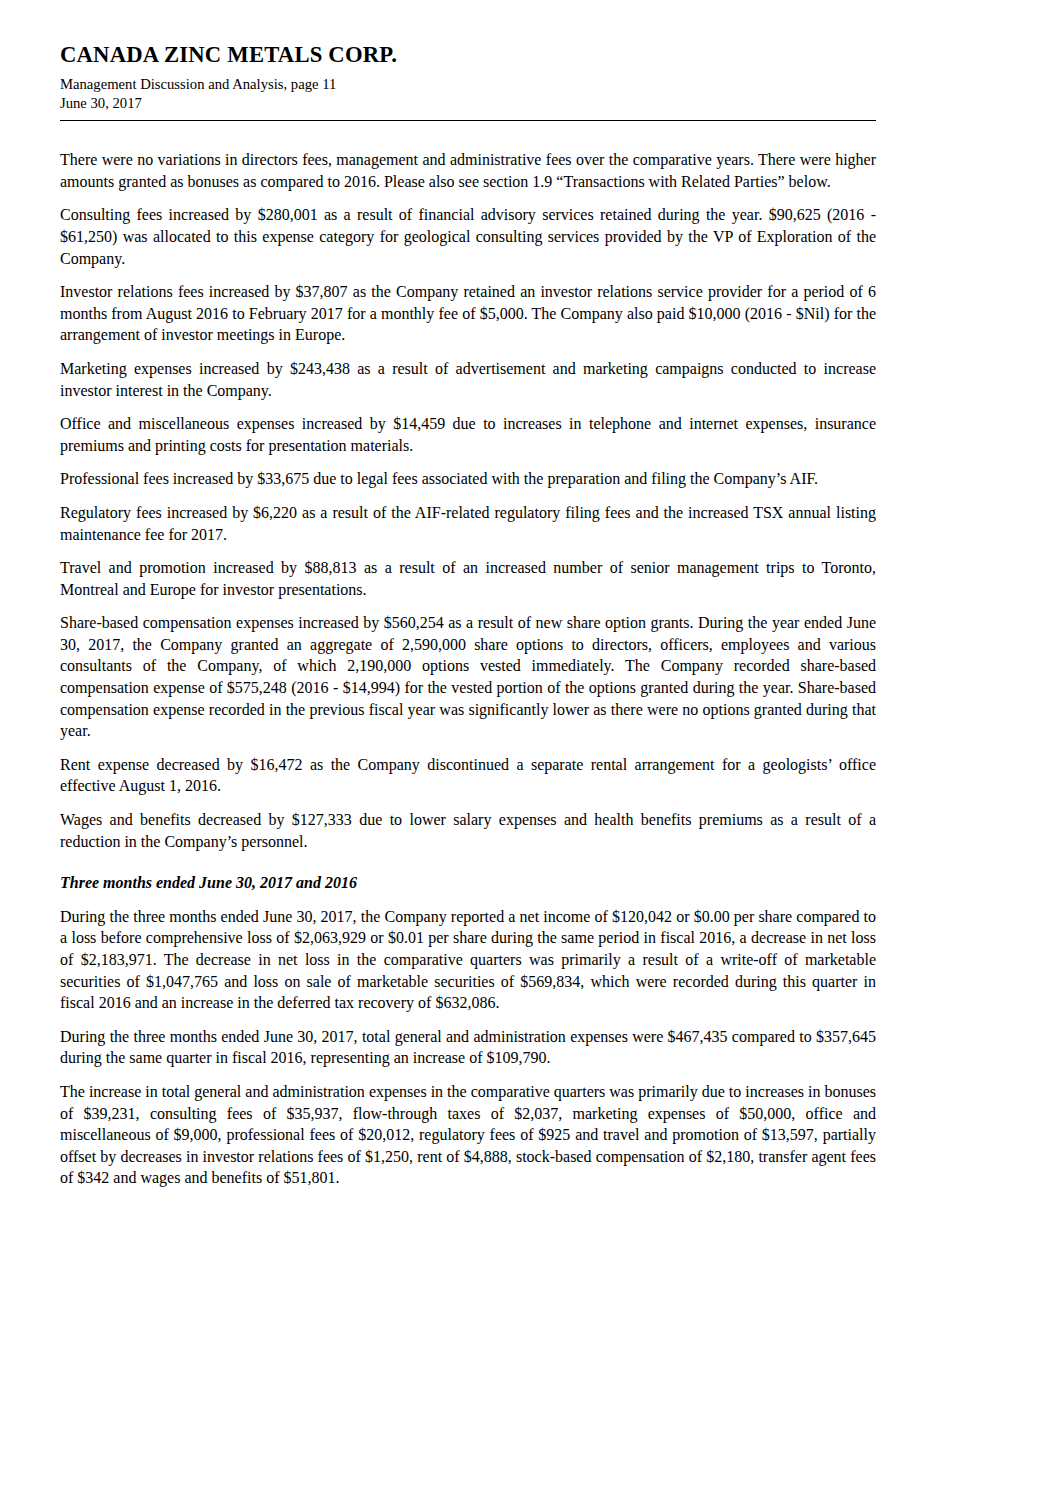CANADA ZINC METALS CORP.
Management Discussion and Analysis, page 11
June 30, 2017
There were no variations in directors fees, management and administrative fees over the comparative years. There were higher amounts granted as bonuses as compared to 2016. Please also see section 1.9 “Transactions with Related Parties” below.
Consulting fees increased by $280,001 as a result of financial advisory services retained during the year. $90,625 (2016 - $61,250) was allocated to this expense category for geological consulting services provided by the VP of Exploration of the Company.
Investor relations fees increased by $37,807 as the Company retained an investor relations service provider for a period of 6 months from August 2016 to February 2017 for a monthly fee of $5,000. The Company also paid $10,000 (2016 - $Nil) for the arrangement of investor meetings in Europe.
Marketing expenses increased by $243,438 as a result of advertisement and marketing campaigns conducted to increase investor interest in the Company.
Office and miscellaneous expenses increased by $14,459 due to increases in telephone and internet expenses, insurance premiums and printing costs for presentation materials.
Professional fees increased by $33,675 due to legal fees associated with the preparation and filing the Company’s AIF.
Regulatory fees increased by $6,220 as a result of the AIF-related regulatory filing fees and the increased TSX annual listing maintenance fee for 2017.
Travel and promotion increased by $88,813 as a result of an increased number of senior management trips to Toronto, Montreal and Europe for investor presentations.
Share-based compensation expenses increased by $560,254 as a result of new share option grants. During the year ended June 30, 2017, the Company granted an aggregate of 2,590,000 share options to directors, officers, employees and various consultants of the Company, of which 2,190,000 options vested immediately. The Company recorded share-based compensation expense of $575,248 (2016 - $14,994) for the vested portion of the options granted during the year. Share-based compensation expense recorded in the previous fiscal year was significantly lower as there were no options granted during that year.
Rent expense decreased by $16,472 as the Company discontinued a separate rental arrangement for a geologists’ office effective August 1, 2016.
Wages and benefits decreased by $127,333 due to lower salary expenses and health benefits premiums as a result of a reduction in the Company’s personnel.
Three months ended June 30, 2017 and 2016
During the three months ended June 30, 2017, the Company reported a net income of $120,042 or $0.00 per share compared to a loss before comprehensive loss of $2,063,929 or $0.01 per share during the same period in fiscal 2016, a decrease in net loss of $2,183,971. The decrease in net loss in the comparative quarters was primarily a result of a write-off of marketable securities of $1,047,765 and loss on sale of marketable securities of $569,834, which were recorded during this quarter in fiscal 2016 and an increase in the deferred tax recovery of $632,086.
During the three months ended June 30, 2017, total general and administration expenses were $467,435 compared to $357,645 during the same quarter in fiscal 2016, representing an increase of $109,790.
The increase in total general and administration expenses in the comparative quarters was primarily due to increases in bonuses of $39,231, consulting fees of $35,937, flow-through taxes of $2,037, marketing expenses of $50,000, office and miscellaneous of $9,000, professional fees of $20,012, regulatory fees of $925 and travel and promotion of $13,597, partially offset by decreases in investor relations fees of $1,250, rent of $4,888, stock-based compensation of $2,180, transfer agent fees of $342 and wages and benefits of $51,801.